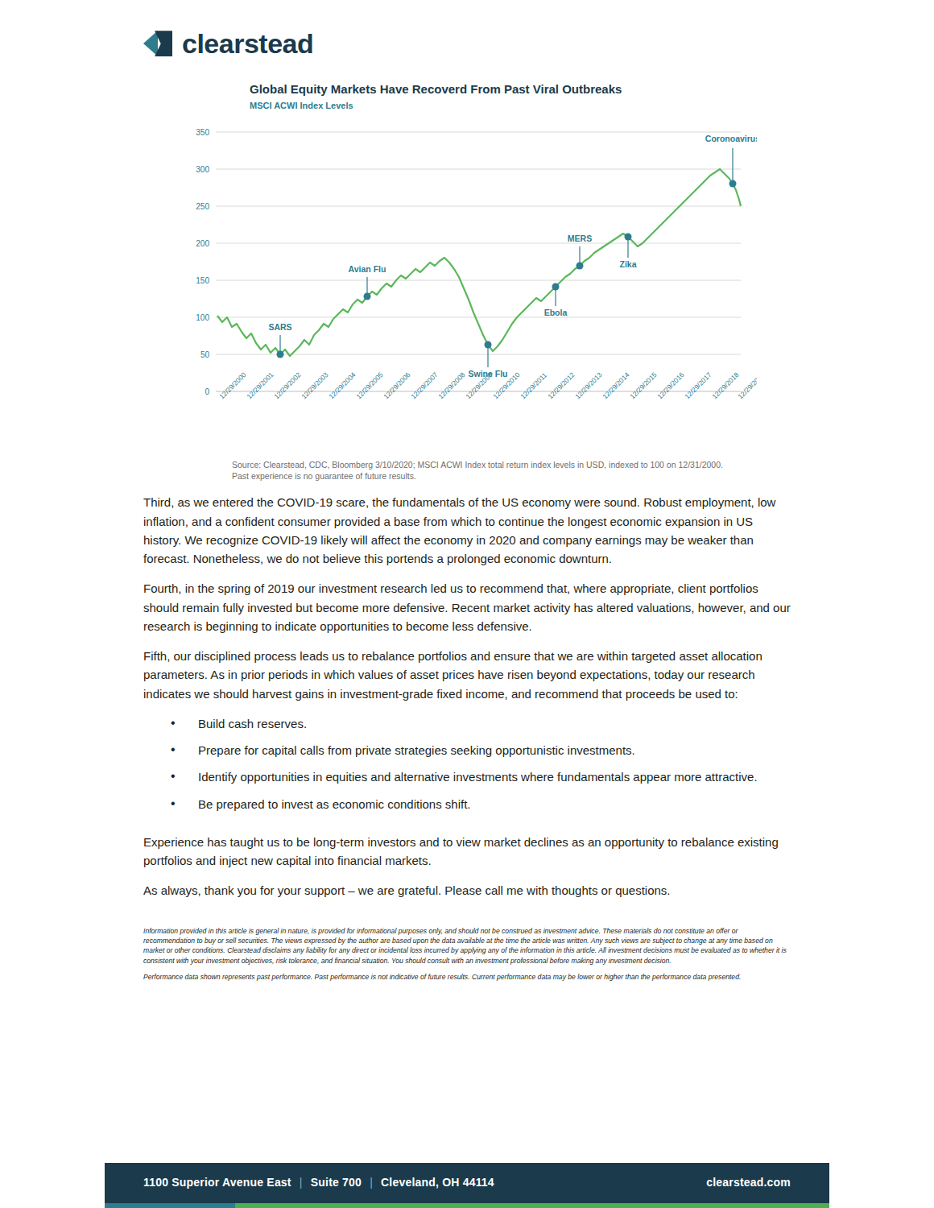clearstead
Global Equity Markets Have Recoverd From Past Viral Outbreaks
MSCI ACWI Index Levels
350 300 250 200 150 100 50 0 SARS Avian Flu Swine Flu Ebola MERS Zika Coronoavirus 12/29/2000 12/29/2001 12/29/2002 12/29/2003 12/29/2004 12/29/2005 12/29/2006 12/29/2007 12/29/2008 12/29/2009 12/29/2010 12/29/2011 12/29/2012 12/29/2013 12/29/2014 12/29/2015 12/29/2016 12/29/2017 12/29/2018 12/29/2019
Source: Clearstead, CDC, Bloomberg 3/10/2020; MSCI ACWI Index total return index levels in USD, indexed to 100 on 12/31/2000.
Past experience is no guarantee of future results.
Third, as we entered the COVID-19 scare, the fundamentals of the US economy were sound. Robust employment, low inflation, and a confident consumer provided a base from which to continue the longest economic expansion in US history. We recognize COVID-19 likely will affect the economy in 2020 and company earnings may be weaker than forecast. Nonetheless, we do not believe this portends a prolonged economic downturn.
Fourth, in the spring of 2019 our investment research led us to recommend that, where appropriate, client portfolios should remain fully invested but become more defensive. Recent market activity has altered valuations, however, and our research is beginning to indicate opportunities to become less defensive.
Fifth, our disciplined process leads us to rebalance portfolios and ensure that we are within targeted asset allocation parameters. As in prior periods in which values of asset prices have risen beyond expectations, today our research indicates we should harvest gains in investment-grade fixed income, and recommend that proceeds be used to:
Build cash reserves.
Prepare for capital calls from private strategies seeking opportunistic investments.
Identify opportunities in equities and alternative investments where fundamentals appear more attractive.
Be prepared to invest as economic conditions shift.
Experience has taught us to be long-term investors and to view market declines as an opportunity to rebalance existing portfolios and inject new capital into financial markets.
As always, thank you for your support – we are grateful. Please call me with thoughts or questions.
Information provided in this article is general in nature, is provided for informational purposes only, and should not be construed as investment advice. These materials do not constitute an offer or recommendation to buy or sell securities. The views expressed by the author are based upon the data available at the time the article was written. Any such views are subject to change at any time based on market or other conditions. Clearstead disclaims any liability for any direct or incidental loss incurred by applying any of the information in this article. All investment decisions must be evaluated as to whether it is consistent with your investment objectives, risk tolerance, and financial situation. You should consult with an investment professional before making any investment decision.
Performance data shown represents past performance. Past performance is not indicative of future results. Current performance data may be lower or higher than the performance data presented.
1100 Superior Avenue East | Suite 700 | Cleveland, OH 44114
clearstead.com